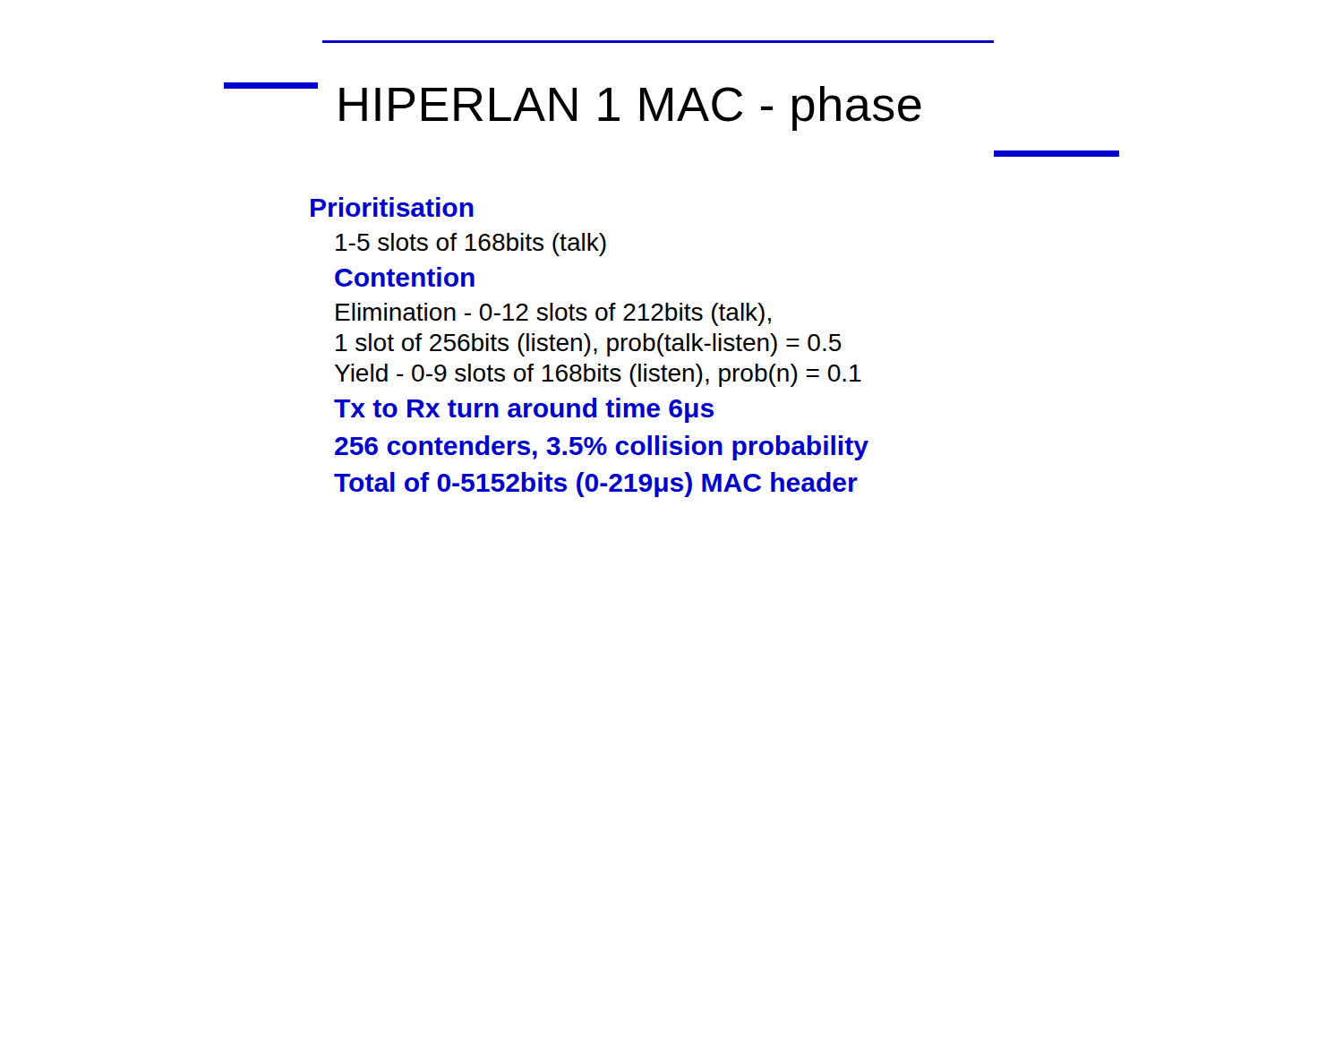HIPERLAN 1 MAC - phase
Prioritisation
1-5 slots of 168bits (talk)
Contention
Elimination - 0-12 slots of 212bits (talk),
1 slot of 256bits (listen), prob(talk-listen) = 0.5
Yield - 0-9 slots of 168bits (listen), prob(n) = 0.1
Tx to Rx turn around time 6μs
256 contenders, 3.5% collision probability
Total of 0-5152bits (0-219μs) MAC header